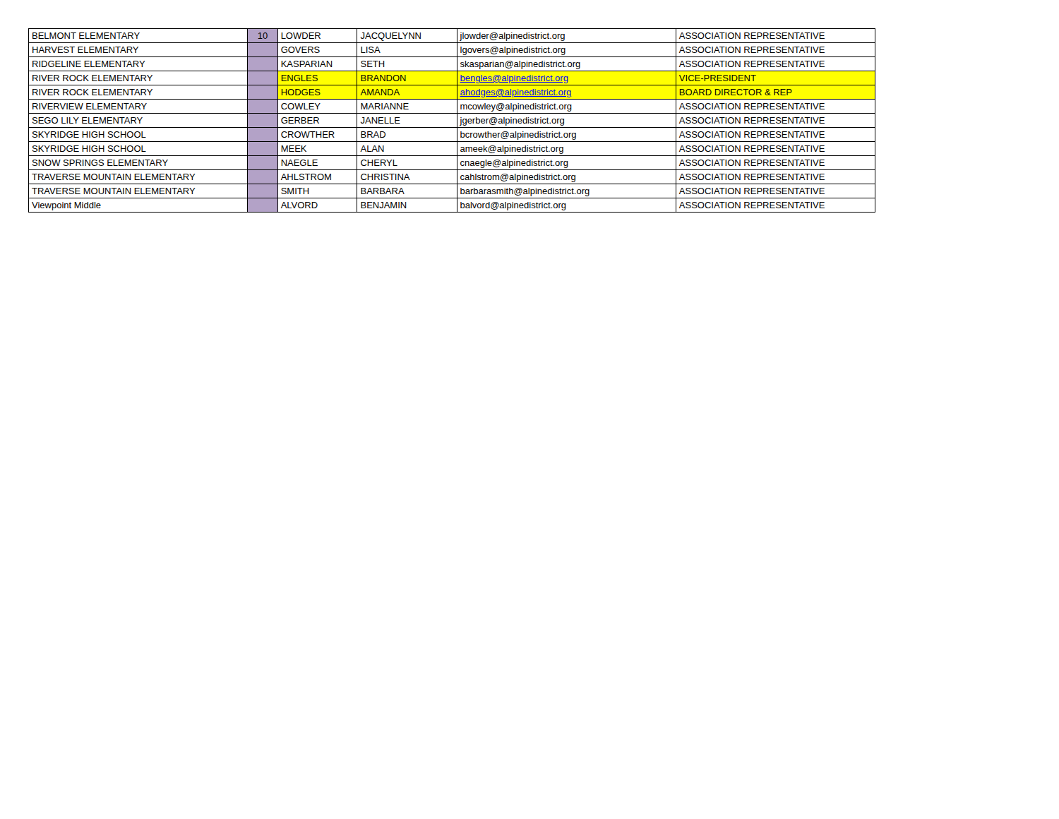| BELMONT ELEMENTARY | 10 | LOWDER | JACQUELYNN | jlowder@alpinedistrict.org | ASSOCIATION REPRESENTATIVE |
| HARVEST ELEMENTARY | | GOVERS | LISA | lgovers@alpinedistrict.org | ASSOCIATION REPRESENTATIVE |
| RIDGELINE ELEMENTARY | | KASPARIAN | SETH | skasparian@alpinedistrict.org | ASSOCIATION REPRESENTATIVE |
| RIVER ROCK ELEMENTARY | | ENGLES | BRANDON | bengles@alpinedistrict.org | VICE-PRESIDENT |
| RIVER ROCK ELEMENTARY | | HODGES | AMANDA | ahodges@alpinedistrict.org | BOARD DIRECTOR & REP |
| RIVERVIEW ELEMENTARY | | COWLEY | MARIANNE | mcowley@alpinedistrict.org | ASSOCIATION REPRESENTATIVE |
| SEGO LILY ELEMENTARY | | GERBER | JANELLE | jgerber@alpinedistrict.org | ASSOCIATION REPRESENTATIVE |
| SKYRIDGE HIGH SCHOOL | | CROWTHER | BRAD | bcrowther@alpinedistrict.org | ASSOCIATION REPRESENTATIVE |
| SKYRIDGE HIGH SCHOOL | | MEEK | ALAN | ameek@alpinedistrict.org | ASSOCIATION REPRESENTATIVE |
| SNOW SPRINGS ELEMENTARY | | NAEGLE | CHERYL | cnaegle@alpinedistrict.org | ASSOCIATION REPRESENTATIVE |
| TRAVERSE MOUNTAIN ELEMENTARY | | AHLSTROM | CHRISTINA | cahlstrom@alpinedistrict.org | ASSOCIATION REPRESENTATIVE |
| TRAVERSE MOUNTAIN ELEMENTARY | | SMITH | BARBARA | barbarasmith@alpinedistrict.org | ASSOCIATION REPRESENTATIVE |
| Viewpoint Middle | | ALVORD | BENJAMIN | balvord@alpinedistrict.org | ASSOCIATION REPRESENTATIVE |